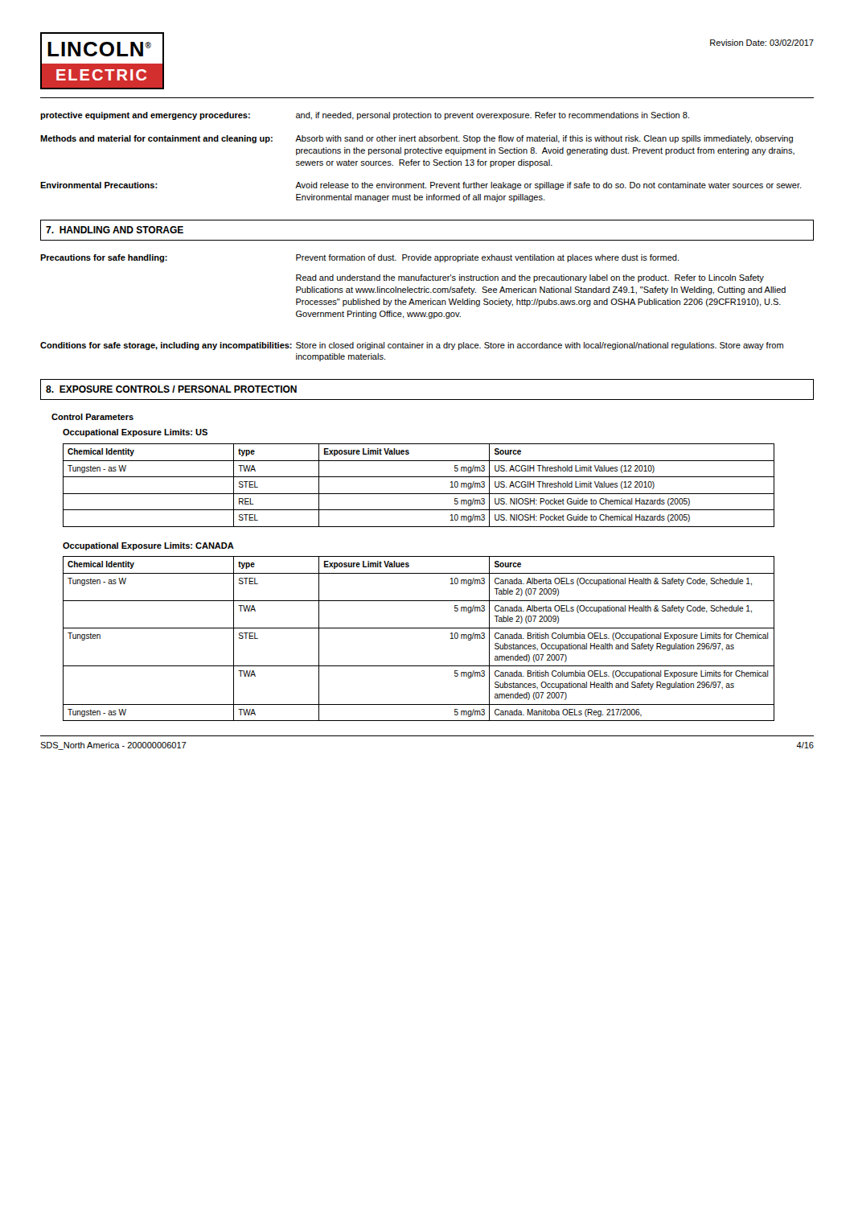LINCOLN®
ELECTRIC
Revision Date: 03/02/2017
| protective equipment and emergency procedures: | and, if needed, personal protection to prevent overexposure. Refer to recommendations in Section 8. |
| Methods and material for containment and cleaning up: | Absorb with sand or other inert absorbent. Stop the flow of material, if this is without risk. Clean up spills immediately, observing precautions in the personal protective equipment in Section 8. Avoid generating dust. Prevent product from entering any drains, sewers or water sources. Refer to Section 13 for proper disposal. |
| Environmental Precautions: | Avoid release to the environment. Prevent further leakage or spillage if safe to do so. Do not contaminate water sources or sewer. Environmental manager must be informed of all major spillages. |
7. HANDLING AND STORAGE
| Precautions for safe handling: | Prevent formation of dust. Provide appropriate exhaust ventilation at places where dust is formed. Read and understand the manufacturer's instruction and the precautionary label on the product. Refer to Lincoln Safety Publications at www.lincolnelectric.com/safety. See American National Standard Z49.1, "Safety In Welding, Cutting and Allied Processes" published by the American Welding Society, http://pubs.aws.org and OSHA Publication 2206 (29CFR1910), U.S. Government Printing Office, www.gpo.gov. |
| Conditions for safe storage, including any incompatibilities: | Store in closed original container in a dry place. Store in accordance with local/regional/national regulations. Store away from incompatible materials. |
8. EXPOSURE CONTROLS / PERSONAL PROTECTION
Control Parameters
Occupational Exposure Limits: US
| Chemical Identity | type | Exposure Limit Values | Source |
| --- | --- | --- | --- |
| Tungsten - as W | TWA | 5 mg/m3 | US. ACGIH Threshold Limit Values (12 2010) |
| | STEL | 10 mg/m3 | US. ACGIH Threshold Limit Values (12 2010) |
| | REL | 5 mg/m3 | US. NIOSH: Pocket Guide to Chemical Hazards (2005) |
| | STEL | 10 mg/m3 | US. NIOSH: Pocket Guide to Chemical Hazards (2005) |
Occupational Exposure Limits: CANADA
| Chemical Identity | type | Exposure Limit Values | Source |
| --- | --- | --- | --- |
| Tungsten - as W | STEL | 10 mg/m3 | Canada. Alberta OELs (Occupational Health & Safety Code, Schedule 1, Table 2) (07 2009) |
| | TWA | 5 mg/m3 | Canada. Alberta OELs (Occupational Health & Safety Code, Schedule 1, Table 2) (07 2009) |
| Tungsten | STEL | 10 mg/m3 | Canada. British Columbia OELs. (Occupational Exposure Limits for Chemical Substances, Occupational Health and Safety Regulation 296/97, as amended) (07 2007) |
| | TWA | 5 mg/m3 | Canada. British Columbia OELs. (Occupational Exposure Limits for Chemical Substances, Occupational Health and Safety Regulation 296/97, as amended) (07 2007) |
| Tungsten - as W | TWA | 5 mg/m3 | Canada. Manitoba OELs (Reg. 217/2006, |
SDS_North America - 200000006017 4/16